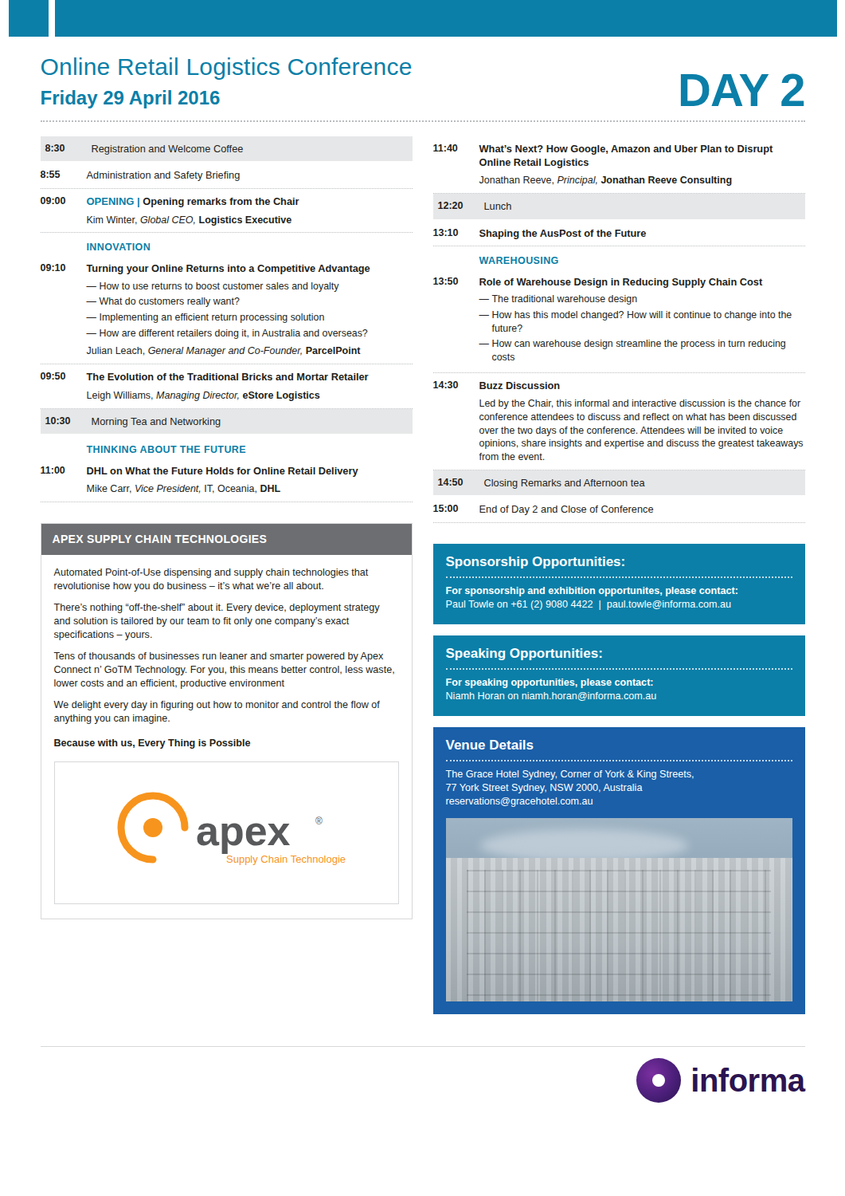Online Retail Logistics Conference
Friday 29 April 2016
DAY 2
8:30
Registration and Welcome Coffee
8:55
Administration and Safety Briefing
09:00
OPENING | Opening remarks from the Chair
Kim Winter, Global CEO, Logistics Executive
Innovation
09:10
Turning your Online Returns into a Competitive Advantage
How to use returns to boost customer sales and loyalty
What do customers really want?
Implementing an efficient return processing solution
How are different retailers doing it, in Australia and overseas?
Julian Leach, General Manager and Co-Founder, ParcelPoint
09:50
The Evolution of the Traditional Bricks and Mortar Retailer
Leigh Williams, Managing Director, eStore Logistics
10:30
Morning Tea and Networking
Thinking about the future
11:00
DHL on What the Future Holds for Online Retail Delivery
Mike Carr, Vice President, IT, Oceania, DHL
APEX SUPPLY CHAIN TECHNOLOGIES
Automated Point-of-Use dispensing and supply chain technologies that revolutionise how you do business – it’s what we’re all about.
There’s nothing “off-the-shelf” about it. Every device, deployment strategy and solution is tailored by our team to fit only one company’s exact specifications – yours.
Tens of thousands of businesses run leaner and smarter powered by Apex Connect n’ GoTM Technology. For you, this means better control, less waste, lower costs and an efficient, productive environment
We delight every day in figuring out how to monitor and control the flow of anything you can imagine.
Because with us, Every Thing is Possible
apex ® Supply Chain Technologies
11:40
What’s Next? How Google, Amazon and Uber Plan to Disrupt Online Retail Logistics
Jonathan Reeve, Principal, Jonathan Reeve Consulting
12:20
Lunch
13:10
Shaping the AusPost of the Future
Warehousing
13:50
Role of Warehouse Design in Reducing Supply Chain Cost
The traditional warehouse design
How has this model changed? How will it continue to change into the future?
How can warehouse design streamline the process in turn reducing costs
14:30
Buzz Discussion
Led by the Chair, this informal and interactive discussion is the chance for conference attendees to discuss and reflect on what has been discussed over the two days of the conference. Attendees will be invited to voice opinions, share insights and expertise and discuss the greatest takeaways from the event.
14:50
Closing Remarks and Afternoon tea
15:00
End of Day 2 and Close of Conference
Sponsorship Opportunities:
For sponsorship and exhibition opportunites, please contact:
Paul Towle on +61 (2) 9080 4422 | paul.towle@informa.com.au
Speaking Opportunities:
For speaking opportunities, please contact:
Niamh Horan on niamh.horan@informa.com.au
Venue Details
The Grace Hotel Sydney, Corner of York & King Streets,
77 York Street Sydney, NSW 2000, Australia
reservations@gracehotel.com.au
informa